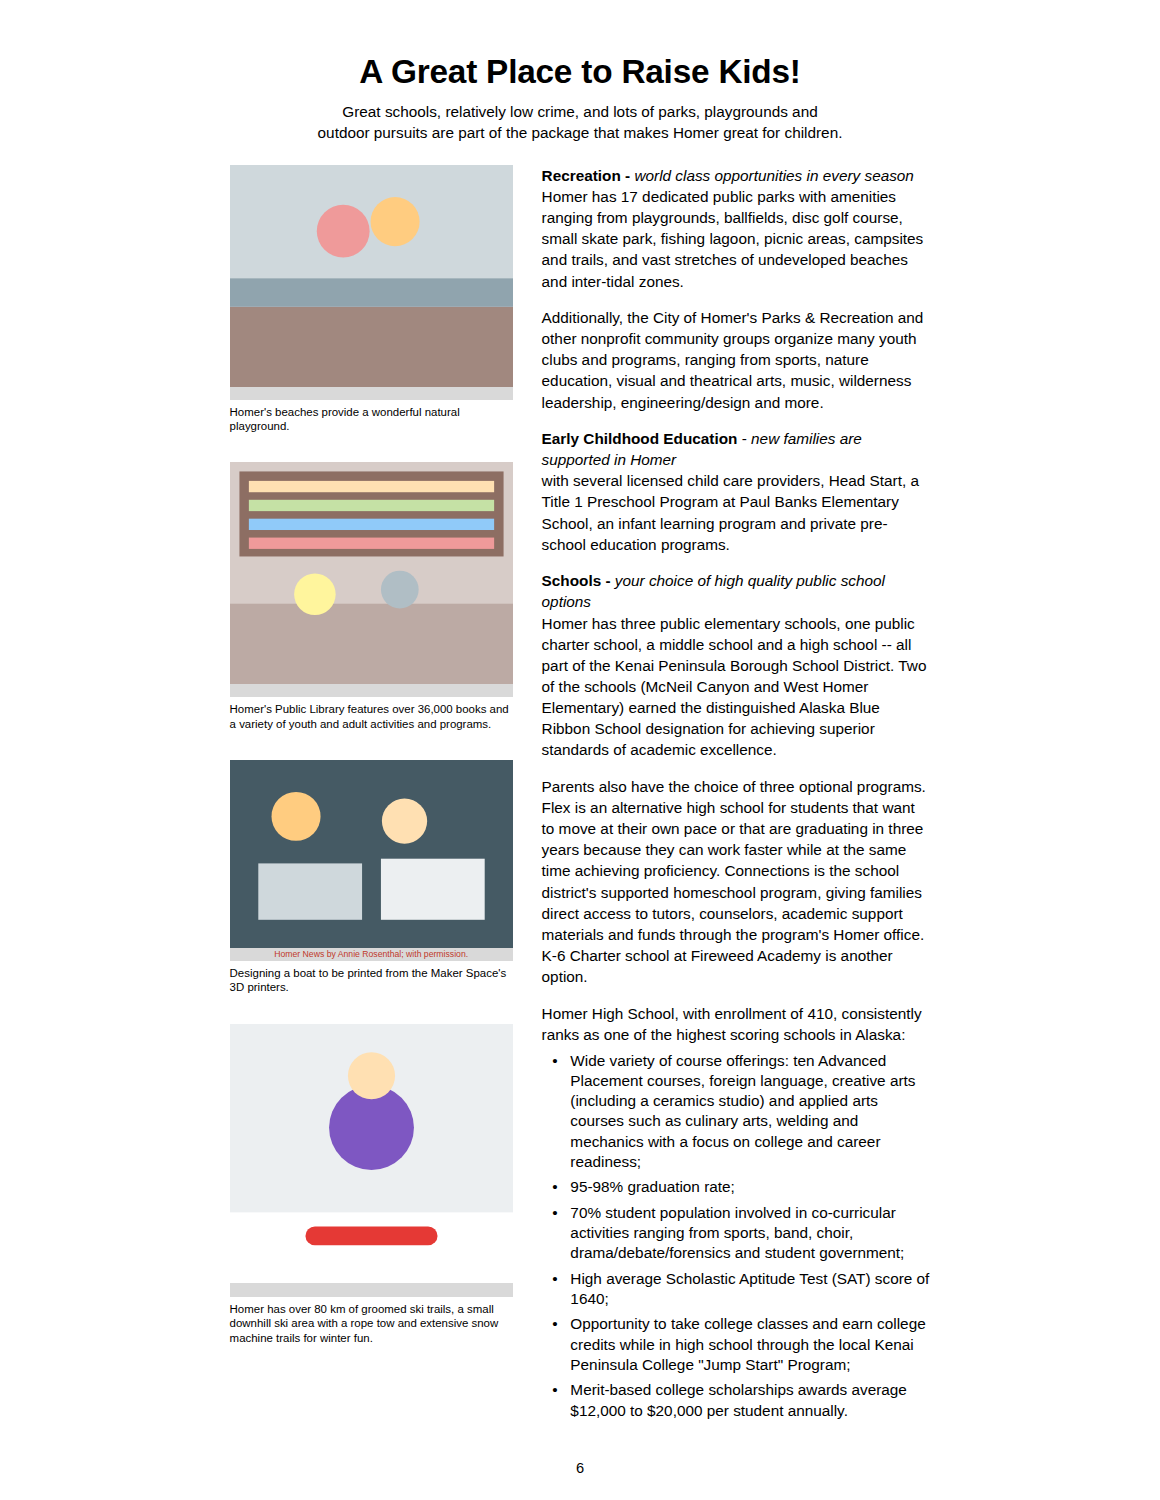A Great Place to Raise Kids!
Great schools, relatively low crime, and lots of parks, playgrounds and
outdoor pursuits are part of the package that makes Homer great for children.
Homer's beaches provide a wonderful natural playground.
Homer's Public Library features over 36,000 books and a variety of youth and adult activities and programs.
Homer News by Annie Rosenthal; with permission.
Designing a boat to be printed from the Maker Space's 3D printers.
Homer has over 80 km of groomed ski trails, a small downhill ski area with a rope tow and extensive snow machine trails for winter fun.
Recreation - world class opportunities in every season
Homer has 17 dedicated public parks with amenities ranging from playgrounds, ballfields, disc golf course, small skate park, fishing lagoon, picnic areas, campsites and trails, and vast stretches of undeveloped beaches and inter-tidal zones.
Additionally, the City of Homer's Parks & Recreation and other nonprofit community groups organize many youth clubs and programs, ranging from sports, nature education, visual and theatrical arts, music, wilderness leadership, engineering/design and more.
Early Childhood Education - new families are supported in Homer
with several licensed child care providers, Head Start, a Title 1 Preschool Program at Paul Banks Elementary School, an infant learning program and private pre-school education programs.
Schools - your choice of high quality public school options
Homer has three public elementary schools, one public charter school, a middle school and a high school -- all part of the Kenai Peninsula Borough School District. Two of the schools (McNeil Canyon and West Homer Elementary) earned the distinguished Alaska Blue Ribbon School designation for achieving superior standards of academic excellence.
Parents also have the choice of three optional programs. Flex is an alternative high school for students that want to move at their own pace or that are graduating in three years because they can work faster while at the same time achieving proficiency. Connections is the school district's supported homeschool program, giving families direct access to tutors, counselors, academic support materials and funds through the program's Homer office. K-6 Charter school at Fireweed Academy is another option.
Homer High School, with enrollment of 410, consistently ranks as one of the highest scoring schools in Alaska:
Wide variety of course offerings: ten Advanced Placement courses, foreign language, creative arts (including a ceramics studio) and applied arts courses such as culinary arts, welding and mechanics with a focus on college and career readiness;
95-98% graduation rate;
70% student population involved in co-curricular activities ranging from sports, band, choir, drama/debate/forensics and student government;
High average Scholastic Aptitude Test (SAT) score of 1640;
Opportunity to take college classes and earn college credits while in high school through the local Kenai Peninsula College "Jump Start" Program;
Merit-based college scholarships awards average $12,000 to $20,000 per student annually.
6